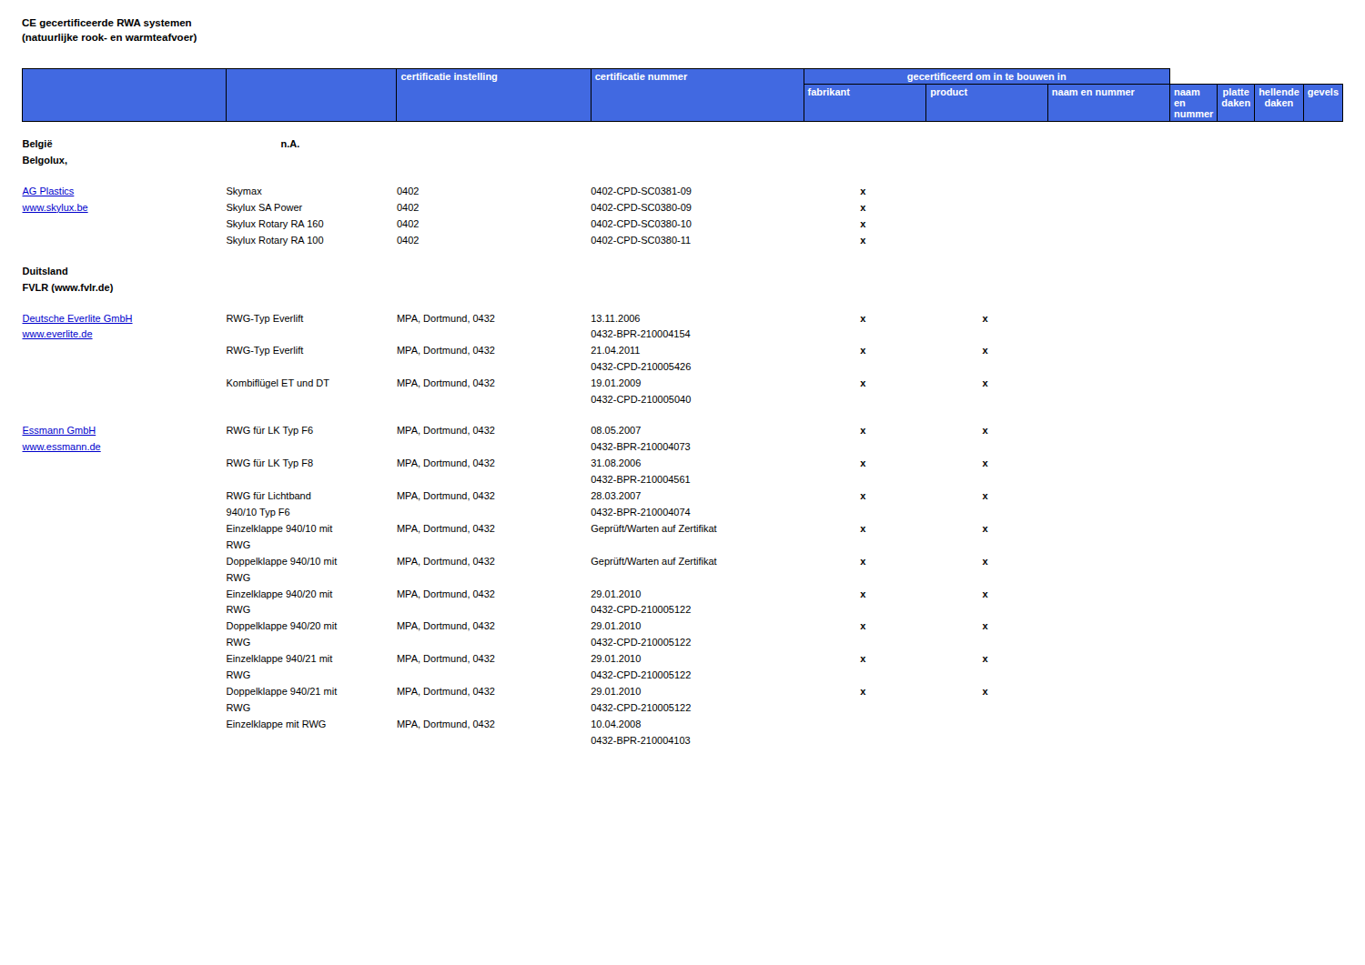CE gecertificeerde RWA systemen (natuurlijke rook- en warmteafvoer)
| | | certificatie instelling | certificatie nummer | gecertificeerd om in te bouwen in |
| --- | --- | --- | --- | --- |
| fabrikant | product | naam en nummer | naam en nummer | platte daken | hellende daken | gevels |
| België | n.A. | | | | | |
| Belgolux, | | | | | | |
| AG Plastics | Skymax | 0402 | 0402-CPD-SC0381-09 | x | | |
| www.skylux.be | Skylux SA Power | 0402 | 0402-CPD-SC0380-09 | x | | |
| | Skylux Rotary RA 160 | 0402 | 0402-CPD-SC0380-10 | x | | |
| | Skylux Rotary RA 100 | 0402 | 0402-CPD-SC0380-11 | x | | |
| Duitsland | | | | | | |
| FVLR (www.fvlr.de) | | | | | | |
| Deutsche Everlite GmbH | RWG-Typ Everlift | MPA, Dortmund, 0432 | 13.11.2006 | x | x | |
| www.everlite.de | | | 0432-BPR-210004154 | | | |
| | RWG-Typ Everlift | MPA, Dortmund, 0432 | 21.04.2011 | x | x | |
| | | | 0432-CPD-210005426 | | | |
| | Kombiflügel ET und DT | MPA, Dortmund, 0432 | 19.01.2009 | x | x | |
| | | | 0432-CPD-210005040 | | | |
| Essmann GmbH | RWG für LK Typ F6 | MPA, Dortmund, 0432 | 08.05.2007 | x | x | |
| www.essmann.de | | | 0432-BPR-210004073 | | | |
| | RWG für LK Typ F8 | MPA, Dortmund, 0432 | 31.08.2006 | x | x | |
| | | | 0432-BPR-210004561 | | | |
| | RWG für Lichtband | MPA, Dortmund, 0432 | 28.03.2007 | x | x | |
| | 940/10 Typ F6 | | 0432-BPR-210004074 | | | |
| | Einzelklappe 940/10 mit | MPA, Dortmund, 0432 | Geprüft/Warten auf Zertifikat | x | x | |
| | RWG | | | | | |
| | Doppelklappe 940/10 mit | MPA, Dortmund, 0432 | Geprüft/Warten auf Zertifikat | x | x | |
| | RWG | | | | | |
| | Einzelklappe 940/20 mit | MPA, Dortmund, 0432 | 29.01.2010 | x | x | |
| | RWG | | 0432-CPD-210005122 | | | |
| | Doppelklappe 940/20 mit | MPA, Dortmund, 0432 | 29.01.2010 | x | x | |
| | RWG | | 0432-CPD-210005122 | | | |
| | Einzelklappe 940/21 mit | MPA, Dortmund, 0432 | 29.01.2010 | x | x | |
| | RWG | | 0432-CPD-210005122 | | | |
| | Doppelklappe 940/21 mit | MPA, Dortmund, 0432 | 29.01.2010 | x | x | |
| | RWG | | 0432-CPD-210005122 | | | |
| | Einzelklappe mit RWG | MPA, Dortmund, 0432 | 10.04.2008 | | | |
| | | | 0432-BPR-210004103 | | | |